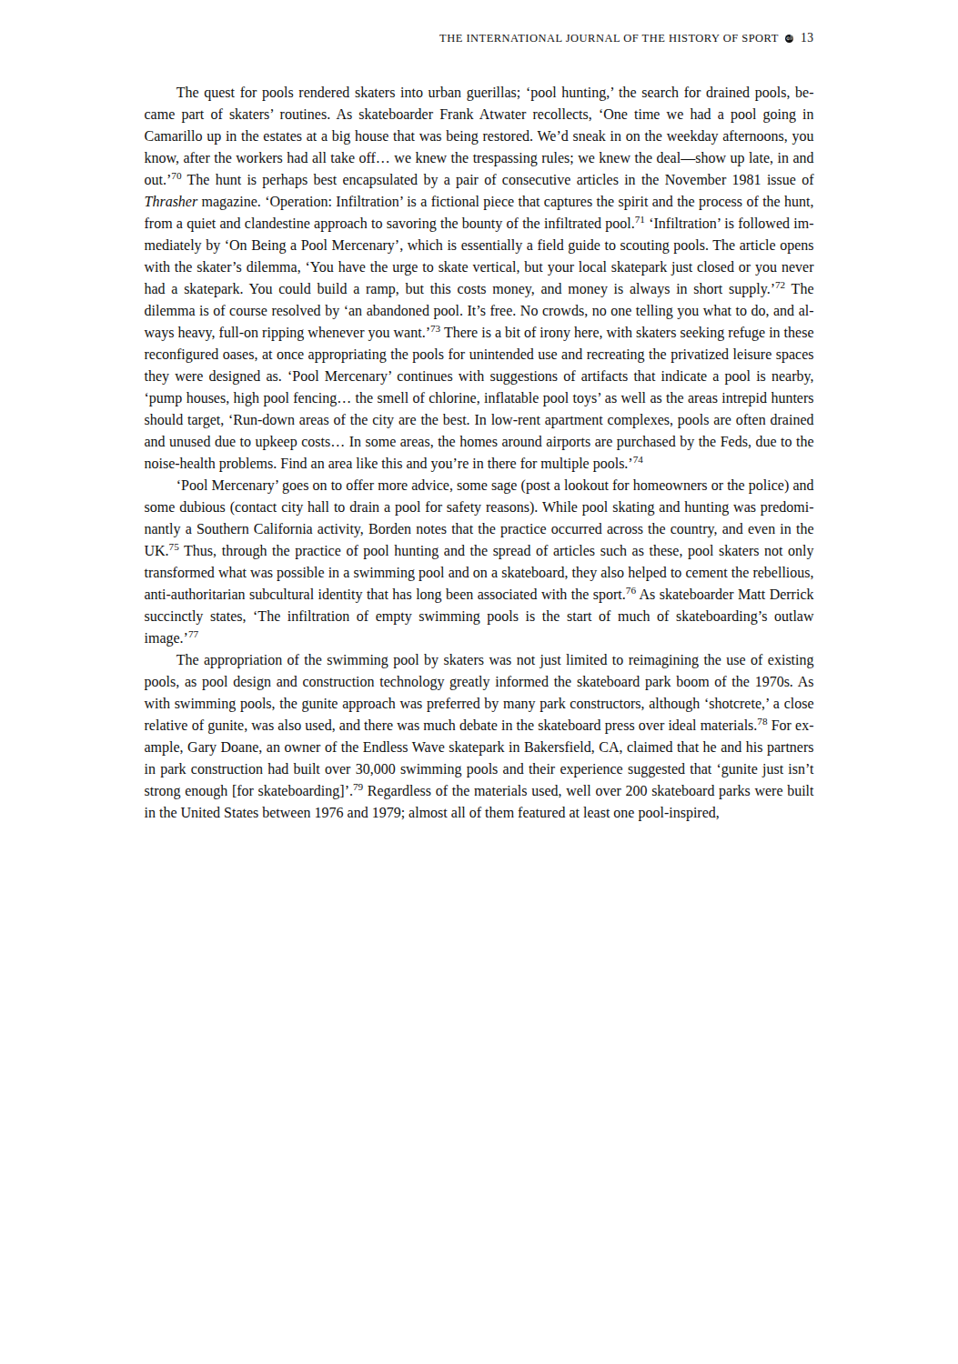The International Journal of the History of Sport ⏎ 13
The quest for pools rendered skaters into urban guerillas; ‘pool hunting,’ the search for drained pools, became part of skaters’ routines. As skateboarder Frank Atwater recollects, ‘One time we had a pool going in Camarillo up in the estates at a big house that was being restored. We’d sneak in on the weekday afternoons, you know, after the workers had all take off… we knew the trespassing rules; we knew the deal—show up late, in and out.’70 The hunt is perhaps best encapsulated by a pair of consecutive articles in the November 1981 issue of Thrasher magazine. ‘Operation: Infiltration’ is a fictional piece that captures the spirit and the process of the hunt, from a quiet and clandestine approach to savoring the bounty of the infiltrated pool.71 ‘Infiltration’ is followed immediately by ‘On Being a Pool Mercenary’, which is essentially a field guide to scouting pools. The article opens with the skater’s dilemma, ‘You have the urge to skate vertical, but your local skatepark just closed or you never had a skatepark. You could build a ramp, but this costs money, and money is always in short supply.’72 The dilemma is of course resolved by ‘an abandoned pool. It’s free. No crowds, no one telling you what to do, and always heavy, full-on ripping whenever you want.’73 There is a bit of irony here, with skaters seeking refuge in these reconfigured oases, at once appropriating the pools for unintended use and recreating the privatized leisure spaces they were designed as. ‘Pool Mercenary’ continues with suggestions of artifacts that indicate a pool is nearby, ‘pump houses, high pool fencing… the smell of chlorine, inflatable pool toys’ as well as the areas intrepid hunters should target, ‘Run-down areas of the city are the best. In low-rent apartment complexes, pools are often drained and unused due to upkeep costs… In some areas, the homes around airports are purchased by the Feds, due to the noise-health problems. Find an area like this and you’re in there for multiple pools.’74
‘Pool Mercenary’ goes on to offer more advice, some sage (post a lookout for homeowners or the police) and some dubious (contact city hall to drain a pool for safety reasons). While pool skating and hunting was predominantly a Southern California activity, Borden notes that the practice occurred across the country, and even in the UK.75 Thus, through the practice of pool hunting and the spread of articles such as these, pool skaters not only transformed what was possible in a swimming pool and on a skateboard, they also helped to cement the rebellious, anti-authoritarian subcultural identity that has long been associated with the sport.76 As skateboarder Matt Derrick succinctly states, ‘The infiltration of empty swimming pools is the start of much of skateboarding’s outlaw image.’77
The appropriation of the swimming pool by skaters was not just limited to reimagining the use of existing pools, as pool design and construction technology greatly informed the skateboard park boom of the 1970s. As with swimming pools, the gunite approach was preferred by many park constructors, although ‘shotcrete,’ a close relative of gunite, was also used, and there was much debate in the skateboard press over ideal materials.78 For example, Gary Doane, an owner of the Endless Wave skatepark in Bakersfield, CA, claimed that he and his partners in park construction had built over 30,000 swimming pools and their experience suggested that ‘gunite just isn’t strong enough [for skateboarding]’.79 Regardless of the materials used, well over 200 skateboard parks were built in the United States between 1976 and 1979; almost all of them featured at least one pool-inspired,